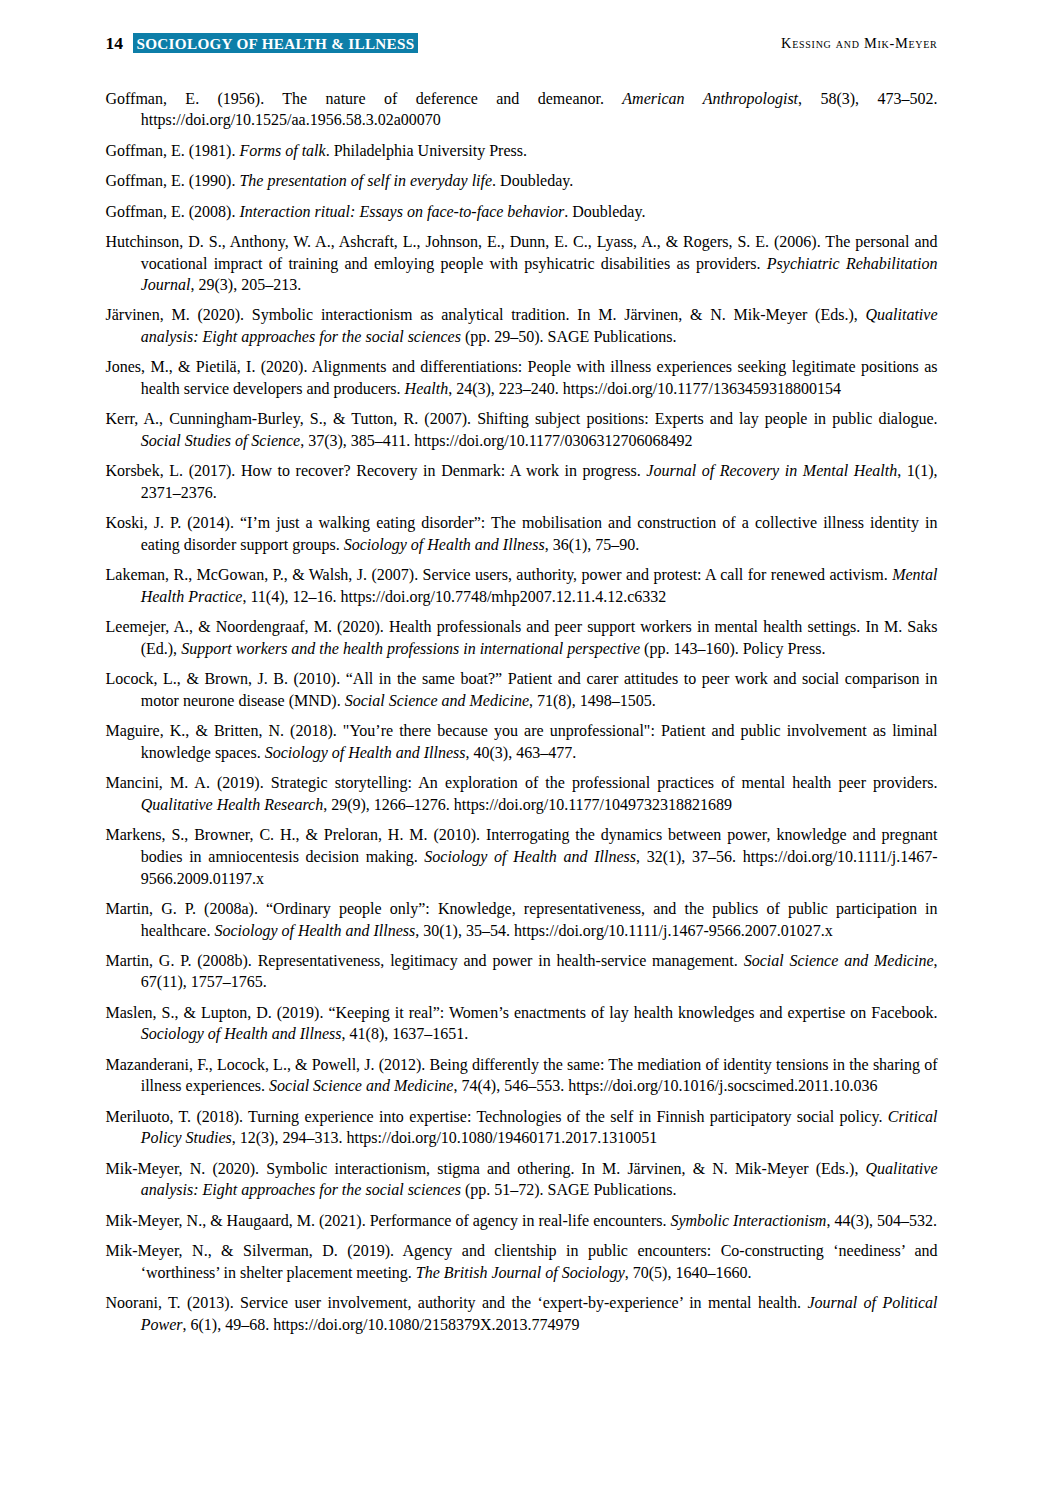14 SOCIOLOGY OF HEALTH & ILLNESS
Kessing and Mik-Meyer
Goffman, E. (1956). The nature of deference and demeanor. American Anthropologist, 58(3), 473–502. https://doi.org/10.1525/aa.1956.58.3.02a00070
Goffman, E. (1981). Forms of talk. Philadelphia University Press.
Goffman, E. (1990). The presentation of self in everyday life. Doubleday.
Goffman, E. (2008). Interaction ritual: Essays on face-to-face behavior. Doubleday.
Hutchinson, D. S., Anthony, W. A., Ashcraft, L., Johnson, E., Dunn, E. C., Lyass, A., & Rogers, S. E. (2006). The personal and vocational impract of training and emloying people with psyhicatric disabilities as providers. Psychiatric Rehabilitation Journal, 29(3), 205–213.
Järvinen, M. (2020). Symbolic interactionism as analytical tradition. In M. Järvinen, & N. Mik-Meyer (Eds.), Qualitative analysis: Eight approaches for the social sciences (pp. 29–50). SAGE Publications.
Jones, M., & Pietilä, I. (2020). Alignments and differentiations: People with illness experiences seeking legitimate positions as health service developers and producers. Health, 24(3), 223–240. https://doi.org/10.1177/1363459318800154
Kerr, A., Cunningham-Burley, S., & Tutton, R. (2007). Shifting subject positions: Experts and lay people in public dialogue. Social Studies of Science, 37(3), 385–411. https://doi.org/10.1177/0306312706068492
Korsbek, L. (2017). How to recover? Recovery in Denmark: A work in progress. Journal of Recovery in Mental Health, 1(1), 2371–2376.
Koski, J. P. (2014). “I’m just a walking eating disorder”: The mobilisation and construction of a collective illness identity in eating disorder support groups. Sociology of Health and Illness, 36(1), 75–90.
Lakeman, R., McGowan, P., & Walsh, J. (2007). Service users, authority, power and protest: A call for renewed activism. Mental Health Practice, 11(4), 12–16. https://doi.org/10.7748/mhp2007.12.11.4.12.c6332
Leemejer, A., & Noordengraaf, M. (2020). Health professionals and peer support workers in mental health settings. In M. Saks (Ed.), Support workers and the health professions in international perspective (pp. 143–160). Policy Press.
Locock, L., & Brown, J. B. (2010). “All in the same boat?” Patient and carer attitudes to peer work and social comparison in motor neurone disease (MND). Social Science and Medicine, 71(8), 1498–1505.
Maguire, K., & Britten, N. (2018). "You’re there because you are unprofessional": Patient and public involvement as liminal knowledge spaces. Sociology of Health and Illness, 40(3), 463–477.
Mancini, M. A. (2019). Strategic storytelling: An exploration of the professional practices of mental health peer providers. Qualitative Health Research, 29(9), 1266–1276. https://doi.org/10.1177/1049732318821689
Markens, S., Browner, C. H., & Preloran, H. M. (2010). Interrogating the dynamics between power, knowledge and pregnant bodies in amniocentesis decision making. Sociology of Health and Illness, 32(1), 37–56. https://doi.org/10.1111/j.1467-9566.2009.01197.x
Martin, G. P. (2008a). “Ordinary people only”: Knowledge, representativeness, and the publics of public participation in healthcare. Sociology of Health and Illness, 30(1), 35–54. https://doi.org/10.1111/j.1467-9566.2007.01027.x
Martin, G. P. (2008b). Representativeness, legitimacy and power in health-service management. Social Science and Medicine, 67(11), 1757–1765.
Maslen, S., & Lupton, D. (2019). “Keeping it real”: Women’s enactments of lay health knowledges and expertise on Facebook. Sociology of Health and Illness, 41(8), 1637–1651.
Mazanderani, F., Locock, L., & Powell, J. (2012). Being differently the same: The mediation of identity tensions in the sharing of illness experiences. Social Science and Medicine, 74(4), 546–553. https://doi.org/10.1016/j.socscimed.2011.10.036
Meriluoto, T. (2018). Turning experience into expertise: Technologies of the self in Finnish participatory social policy. Critical Policy Studies, 12(3), 294–313. https://doi.org/10.1080/19460171.2017.1310051
Mik-Meyer, N. (2020). Symbolic interactionism, stigma and othering. In M. Järvinen, & N. Mik-Meyer (Eds.), Qualitative analysis: Eight approaches for the social sciences (pp. 51–72). SAGE Publications.
Mik-Meyer, N., & Haugaard, M. (2021). Performance of agency in real-life encounters. Symbolic Interactionism, 44(3), 504–532.
Mik-Meyer, N., & Silverman, D. (2019). Agency and clientship in public encounters: Co-constructing ‘neediness’ and ‘worthiness’ in shelter placement meeting. The British Journal of Sociology, 70(5), 1640–1660.
Noorani, T. (2013). Service user involvement, authority and the ‘expert-by-experience’ in mental health. Journal of Political Power, 6(1), 49–68. https://doi.org/10.1080/2158379X.2013.774979